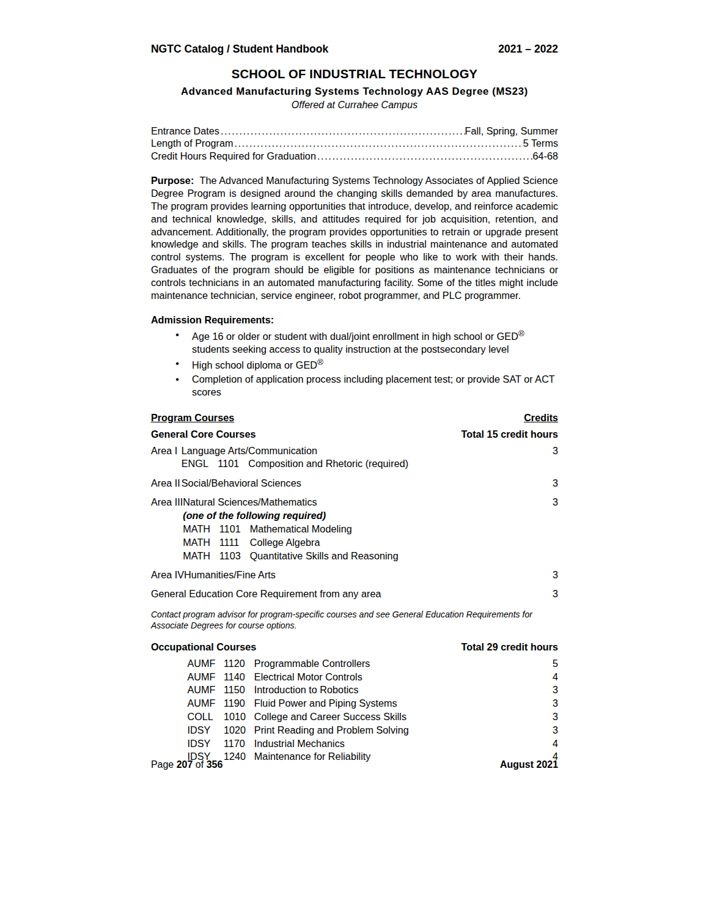NGTC Catalog / Student Handbook
2021 – 2022
SCHOOL OF INDUSTRIAL TECHNOLOGY
Advanced Manufacturing Systems Technology AAS Degree (MS23)
Offered at Currahee Campus
Entrance Dates ................................................................................................................... Fall, Spring, Summer
Length of Program ............................................................................................................................. 5 Terms
Credit Hours Required for Graduation ......................................................................................................... 64-68
Purpose: The Advanced Manufacturing Systems Technology Associates of Applied Science Degree Program is designed around the changing skills demanded by area manufactures. The program provides learning opportunities that introduce, develop, and reinforce academic and technical knowledge, skills, and attitudes required for job acquisition, retention, and advancement. Additionally, the program provides opportunities to retrain or upgrade present knowledge and skills. The program teaches skills in industrial maintenance and automated control systems. The program is excellent for people who like to work with their hands. Graduates of the program should be eligible for positions as maintenance technicians or controls technicians in an automated manufacturing facility. Some of the titles might include maintenance technician, service engineer, robot programmer, and PLC programmer.
Admission Requirements:
Age 16 or older or student with dual/joint enrollment in high school or GED® students seeking access to quality instruction at the postsecondary level
High school diploma or GED®
Completion of application process including placement test; or provide SAT or ACT scores
Program Courses
Credits
General Core Courses
Total 15 credit hours
| Area I | Language Arts/Communication | 3 |
| | ENGL | 1101 | Composition and Rhetoric (required) | |
| Area II | Social/Behavioral Sciences | 3 |
| Area III | Natural Sciences/Mathematics | 3 |
| | (one of the following required) | |
| | MATH | 1101 | Mathematical Modeling | |
| | MATH | 1111 | College Algebra | |
| | MATH | 1103 | Quantitative Skills and Reasoning | |
| Area IV | Humanities/Fine Arts | 3 |
| General Education Core Requirement from any area | 3 |
Contact program advisor for program-specific courses and see General Education Requirements for Associate Degrees for course options.
Occupational Courses
Total 29 credit hours
| AUMF | 1120 | Programmable Controllers | 5 |
| AUMF | 1140 | Electrical Motor Controls | 4 |
| AUMF | 1150 | Introduction to Robotics | 3 |
| AUMF | 1190 | Fluid Power and Piping Systems | 3 |
| COLL | 1010 | College and Career Success Skills | 3 |
| IDSY | 1020 | Print Reading and Problem Solving | 3 |
| IDSY | 1170 | Industrial Mechanics | 4 |
| IDSY | 1240 | Maintenance for Reliability | 4 |
Page 207 of 356
August 2021